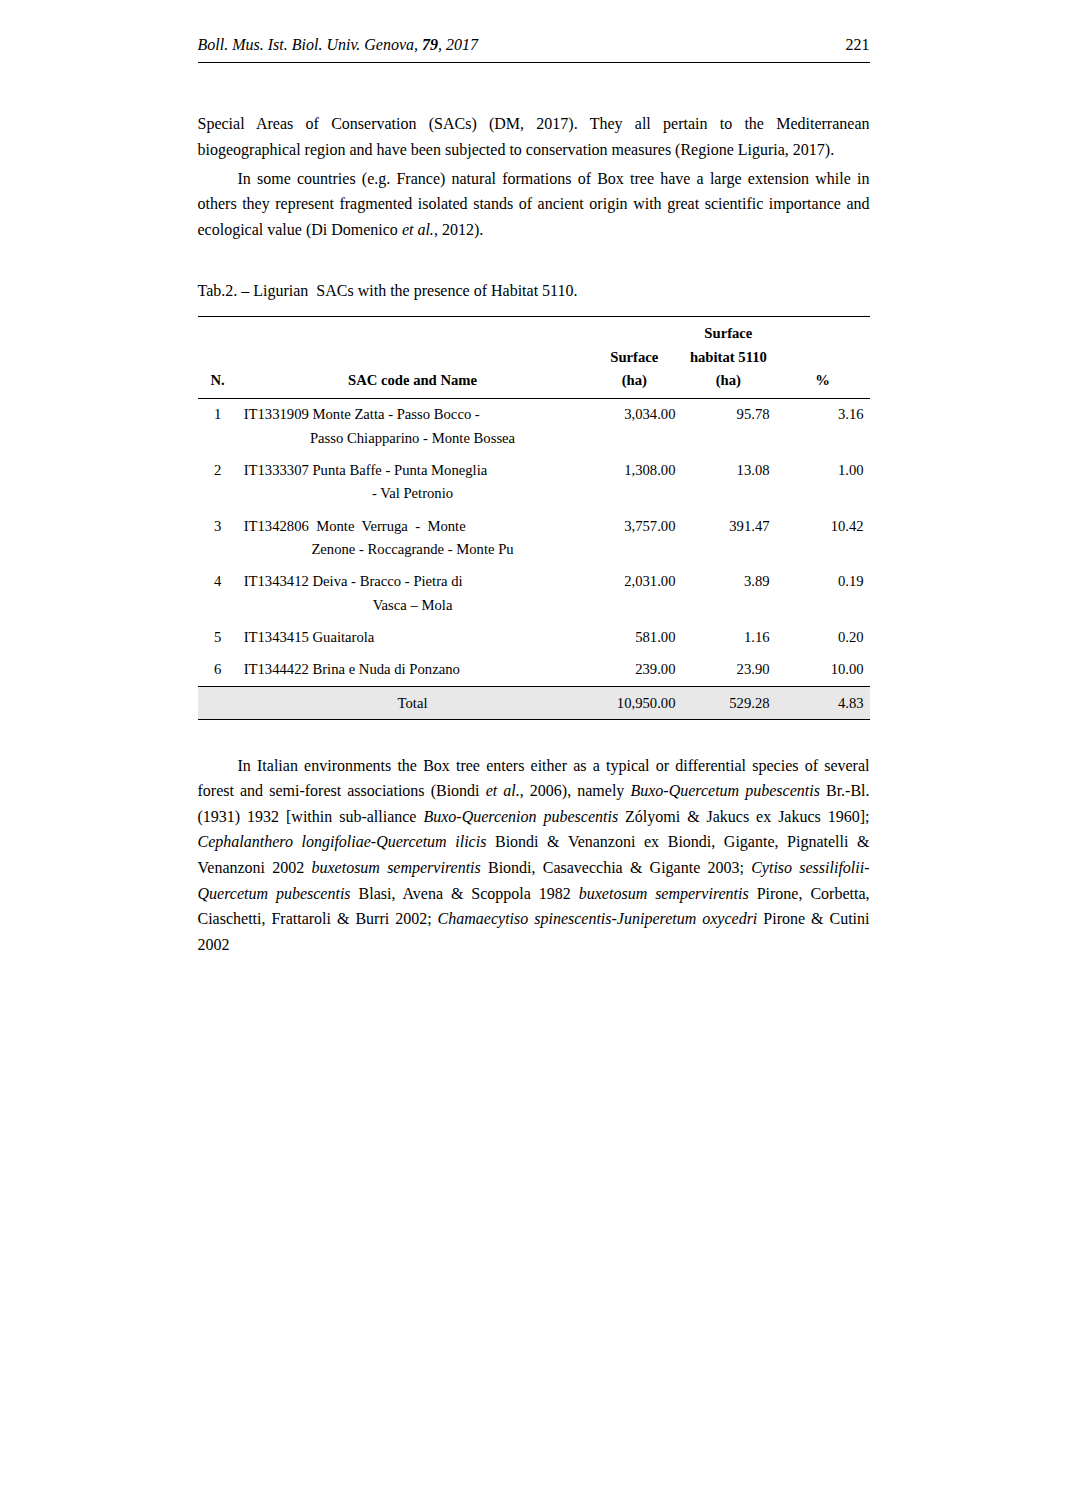Boll. Mus. Ist. Biol. Univ. Genova, 79, 2017 221
Special Areas of Conservation (SACs) (DM, 2017). They all pertain to the Mediterranean biogeographical region and have been subjected to conservation measures (Regione Liguria, 2017).
In some countries (e.g. France) natural formations of Box tree have a large extension while in others they represent fragmented isolated stands of ancient origin with great scientific importance and ecological value (Di Domenico et al., 2012).
Tab.2. – Ligurian SACs with the presence of Habitat 5110.
| N. | SAC code and Name | Surface (ha) | Surface habitat 5110 (ha) | % |
| --- | --- | --- | --- | --- |
| 1 | IT1331909 Monte Zatta - Passo Bocco - Passo Chiapparino - Monte Bossea | 3,034.00 | 95.78 | 3.16 |
| 2 | IT1333307 Punta Baffe - Punta Moneglia - Val Petronio | 1,308.00 | 13.08 | 1.00 |
| 3 | IT1342806 Monte Verruga - Monte Zenone - Roccagrande - Monte Pu | 3,757.00 | 391.47 | 10.42 |
| 4 | IT1343412 Deiva - Bracco - Pietra di Vasca – Mola | 2,031.00 | 3.89 | 0.19 |
| 5 | IT1343415 Guaitarola | 581.00 | 1.16 | 0.20 |
| 6 | IT1344422 Brina e Nuda di Ponzano | 239.00 | 23.90 | 10.00 |
| | Total | 10,950.00 | 529.28 | 4.83 |
In Italian environments the Box tree enters either as a typical or differential species of several forest and semi-forest associations (Biondi et al., 2006), namely Buxo-Quercetum pubescentis Br.-Bl. (1931) 1932 [within sub-alliance Buxo-Quercenion pubescentis Zólyomi & Jakucs ex Jakucs 1960]; Cephalanthero longifoliae-Quercetum ilicis Biondi & Venanzoni ex Biondi, Gigante, Pignatelli & Venanzoni 2002 buxetosum sempervirentis Biondi, Casavecchia & Gigante 2003; Cytiso sessilifolii-Quercetum pubescentis Blasi, Avena & Scoppola 1982 buxetosum sempervirentis Pirone, Corbetta, Ciaschetti, Frattaroli & Burri 2002; Chamaecytiso spinescentis-Juniperetum oxycedri Pirone & Cutini 2002